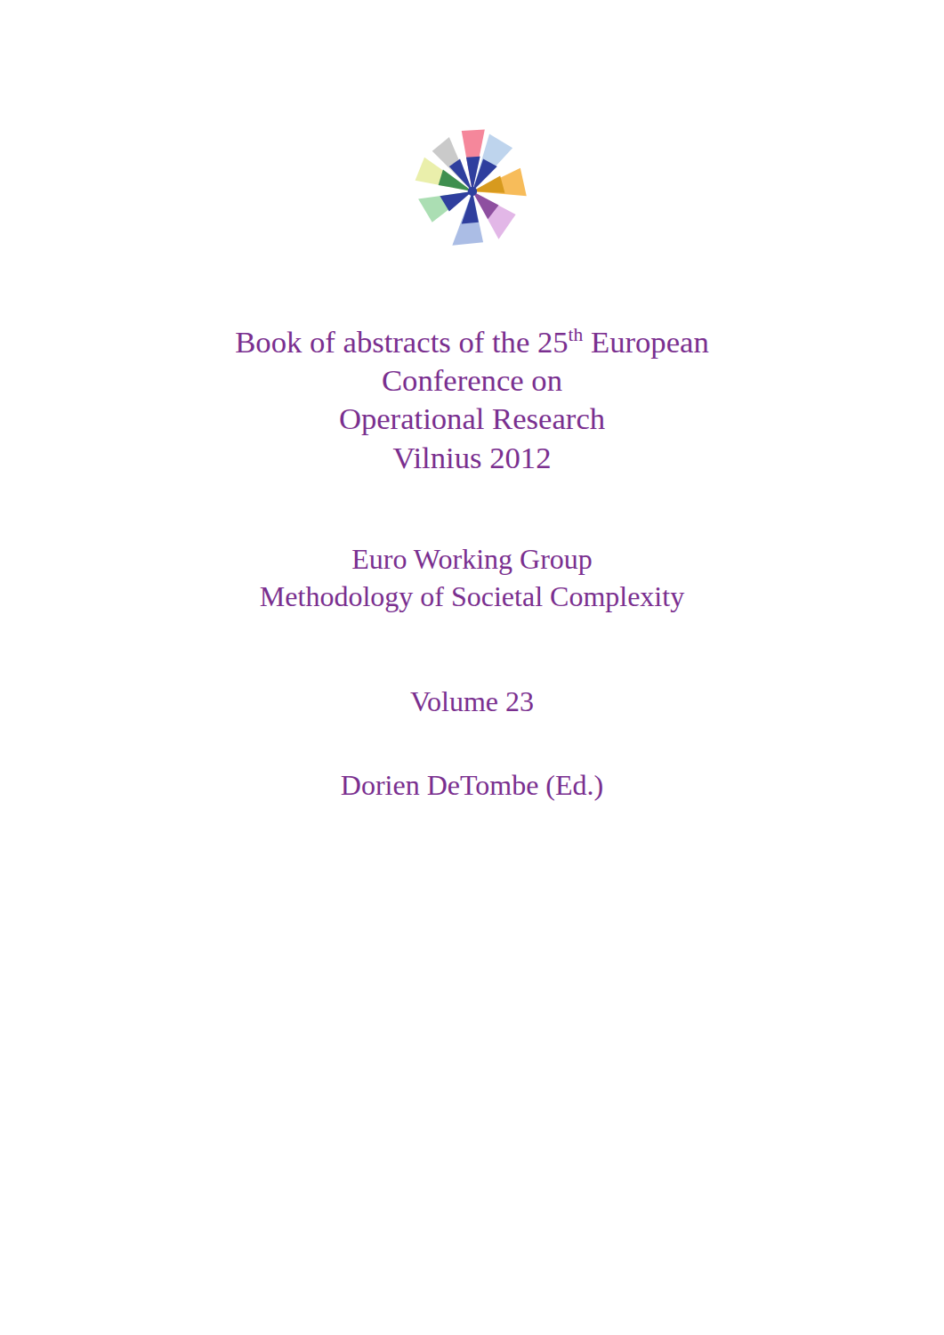Book of abstracts of the 25th European Conference on Operational Research Vilnius 2012
Euro Working Group Methodology of Societal Complexity
Volume 23
Dorien DeTombe (Ed.)